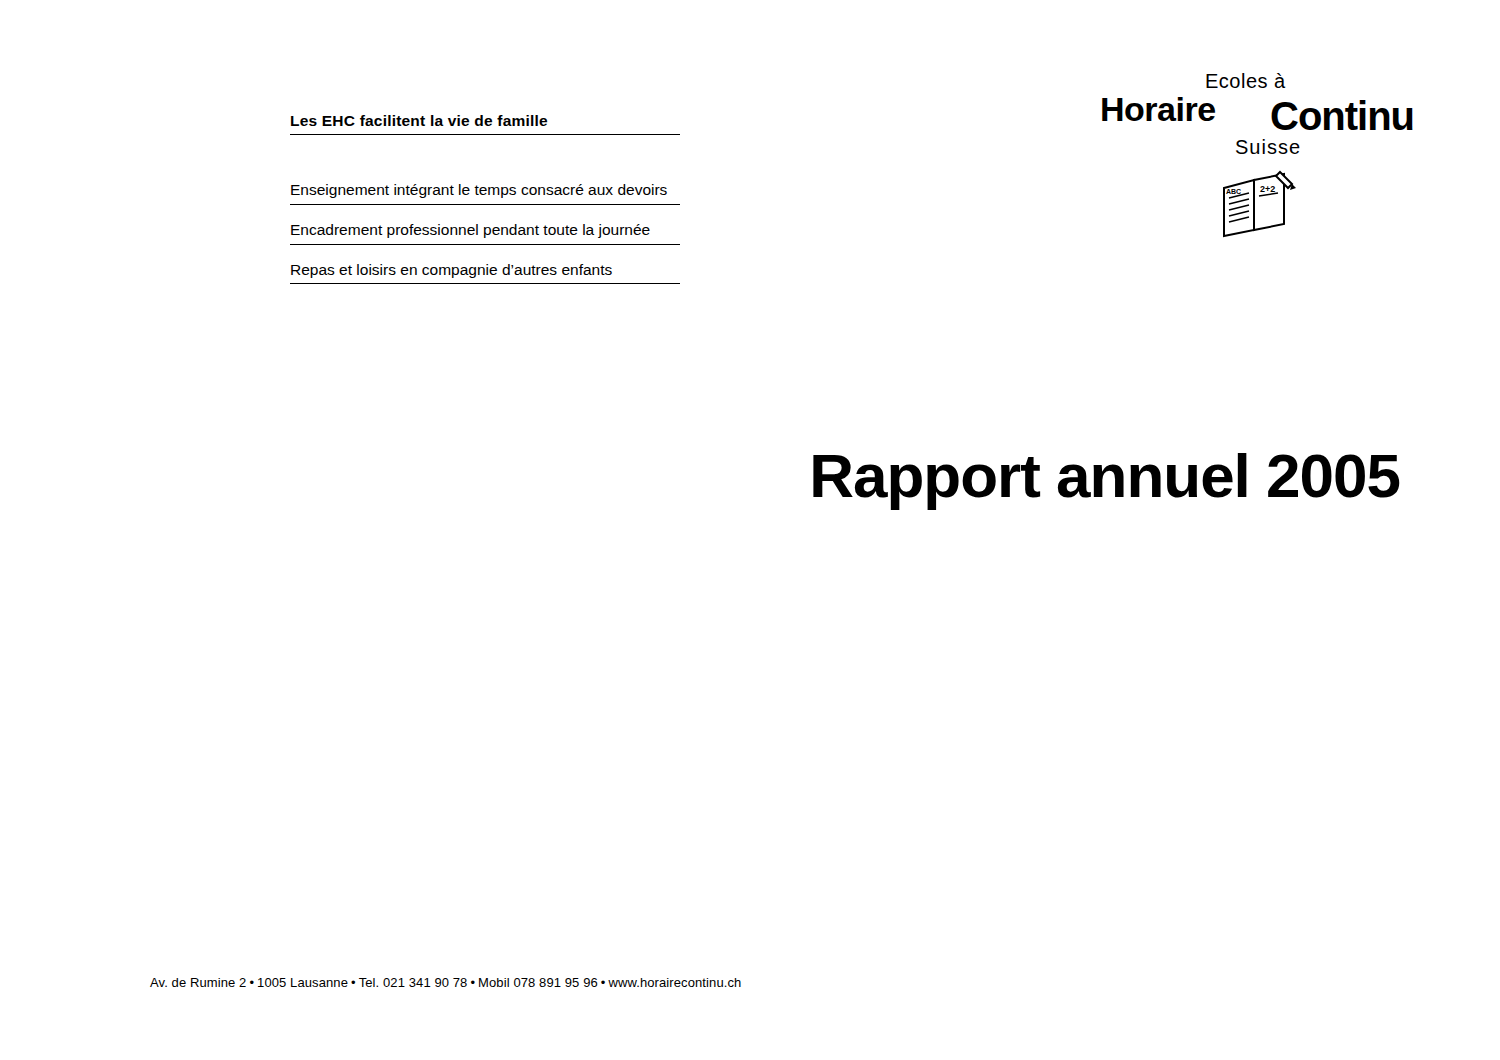Les EHC facilitent la vie de famille
Enseignement intégrant le temps consacré aux devoirs
Encadrement professionnel pendant toute la journée
Repas et loisirs en compagnie d’autres enfants
Ecoles à Horaire Continu Suisse
ABC 2+2
Rapport annuel 2005
Av. de Rumine 2•1005 Lausanne•Tel. 021 341 90 78•Mobil 078 891 95 96•www.horairecontinu.ch